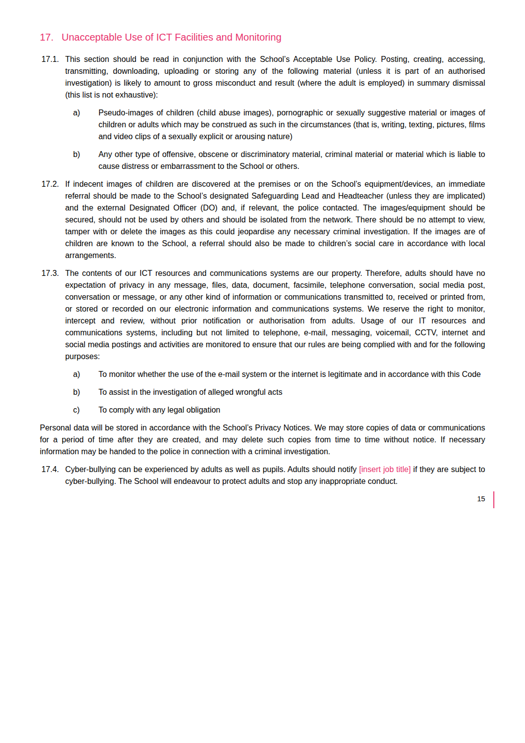17. Unacceptable Use of ICT Facilities and Monitoring
17.1.
This section should be read in conjunction with the School’s Acceptable Use Policy. Posting, creating, accessing, transmitting, downloading, uploading or storing any of the following material (unless it is part of an authorised investigation) is likely to amount to gross misconduct and result (where the adult is employed) in summary dismissal (this list is not exhaustive):
a) Pseudo-images of children (child abuse images), pornographic or sexually suggestive material or images of children or adults which may be construed as such in the circumstances (that is, writing, texting, pictures, films and video clips of a sexually explicit or arousing nature)
b) Any other type of offensive, obscene or discriminatory material, criminal material or material which is liable to cause distress or embarrassment to the School or others.
17.2.
If indecent images of children are discovered at the premises or on the School’s equipment/devices, an immediate referral should be made to the School’s designated Safeguarding Lead and Headteacher (unless they are implicated) and the external Designated Officer (DO) and, if relevant, the police contacted. The images/equipment should be secured, should not be used by others and should be isolated from the network. There should be no attempt to view, tamper with or delete the images as this could jeopardise any necessary criminal investigation. If the images are of children are known to the School, a referral should also be made to children’s social care in accordance with local arrangements.
17.3.
The contents of our ICT resources and communications systems are our property. Therefore, adults should have no expectation of privacy in any message, files, data, document, facsimile, telephone conversation, social media post, conversation or message, or any other kind of information or communications transmitted to, received or printed from, or stored or recorded on our electronic information and communications systems. We reserve the right to monitor, intercept and review, without prior notification or authorisation from adults. Usage of our IT resources and communications systems, including but not limited to telephone, e-mail, messaging, voicemail, CCTV, internet and social media postings and activities are monitored to ensure that our rules are being complied with and for the following purposes:
a) To monitor whether the use of the e-mail system or the internet is legitimate and in accordance with this Code
b) To assist in the investigation of alleged wrongful acts
c) To comply with any legal obligation
Personal data will be stored in accordance with the School’s Privacy Notices. We may store copies of data or communications for a period of time after they are created, and may delete such copies from time to time without notice. If necessary information may be handed to the police in connection with a criminal investigation.
17.4.
Cyber-bullying can be experienced by adults as well as pupils. Adults should notify [insert job title] if they are subject to cyber-bullying. The School will endeavour to protect adults and stop any inappropriate conduct.
15